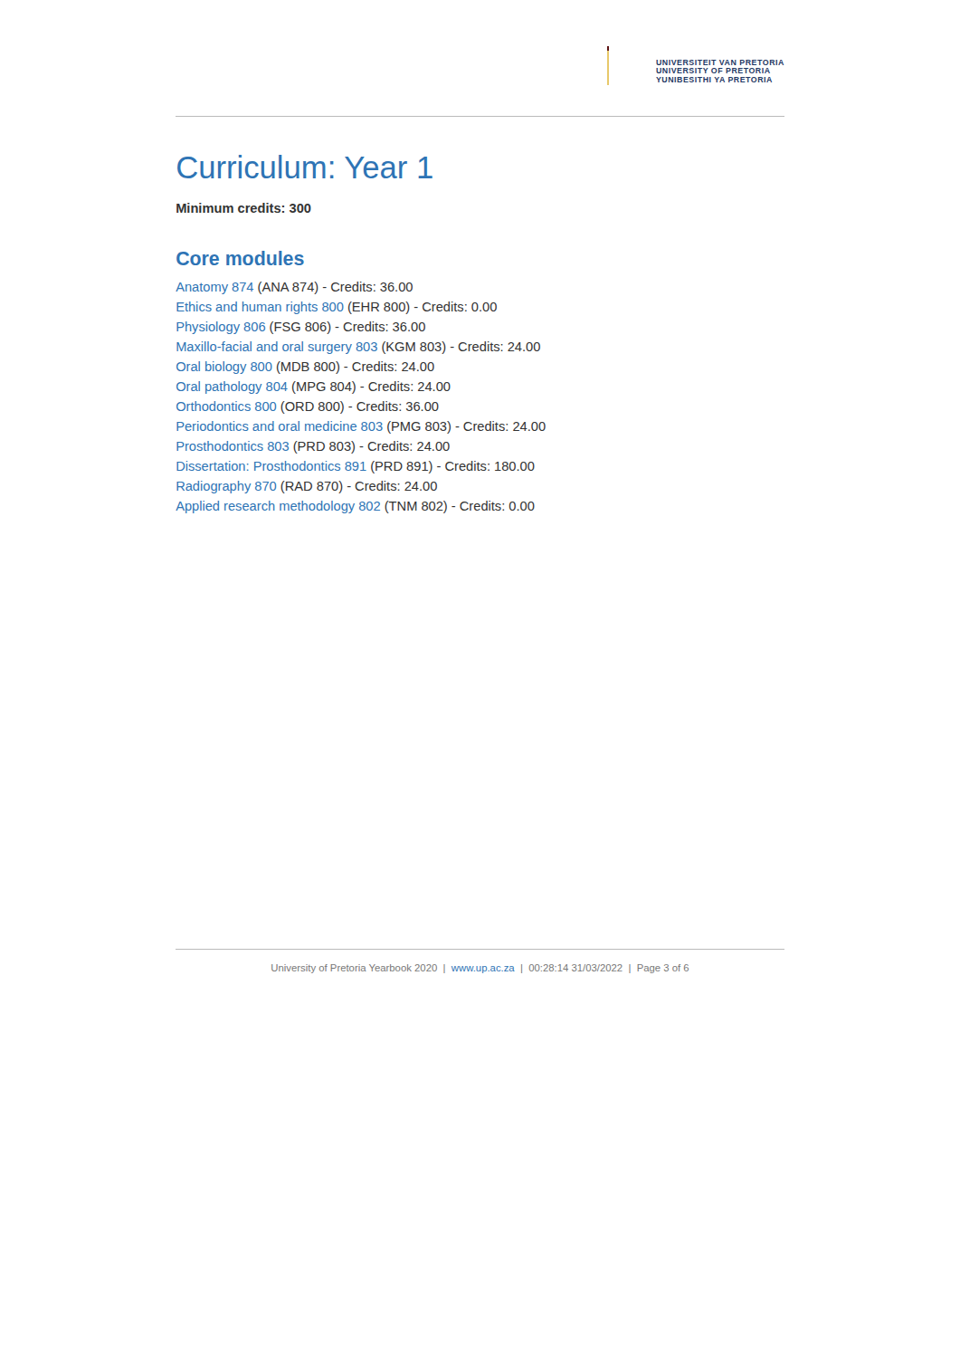Universiteit van Pretoria University of Pretoria Yunibesithi ya Pretoria
Curriculum: Year 1
Minimum credits: 300
Core modules
Anatomy 874 (ANA 874) - Credits: 36.00
Ethics and human rights 800 (EHR 800) - Credits: 0.00
Physiology 806 (FSG 806) - Credits: 36.00
Maxillo-facial and oral surgery 803 (KGM 803) - Credits: 24.00
Oral biology 800 (MDB 800) - Credits: 24.00
Oral pathology 804 (MPG 804) - Credits: 24.00
Orthodontics 800 (ORD 800) - Credits: 36.00
Periodontics and oral medicine 803 (PMG 803) - Credits: 24.00
Prosthodontics 803 (PRD 803) - Credits: 24.00
Dissertation: Prosthodontics 891 (PRD 891) - Credits: 180.00
Radiography 870 (RAD 870) - Credits: 24.00
Applied research methodology 802 (TNM 802) - Credits: 0.00
University of Pretoria Yearbook 2020 | www.up.ac.za | 00:28:14 31/03/2022 | Page 3 of 6